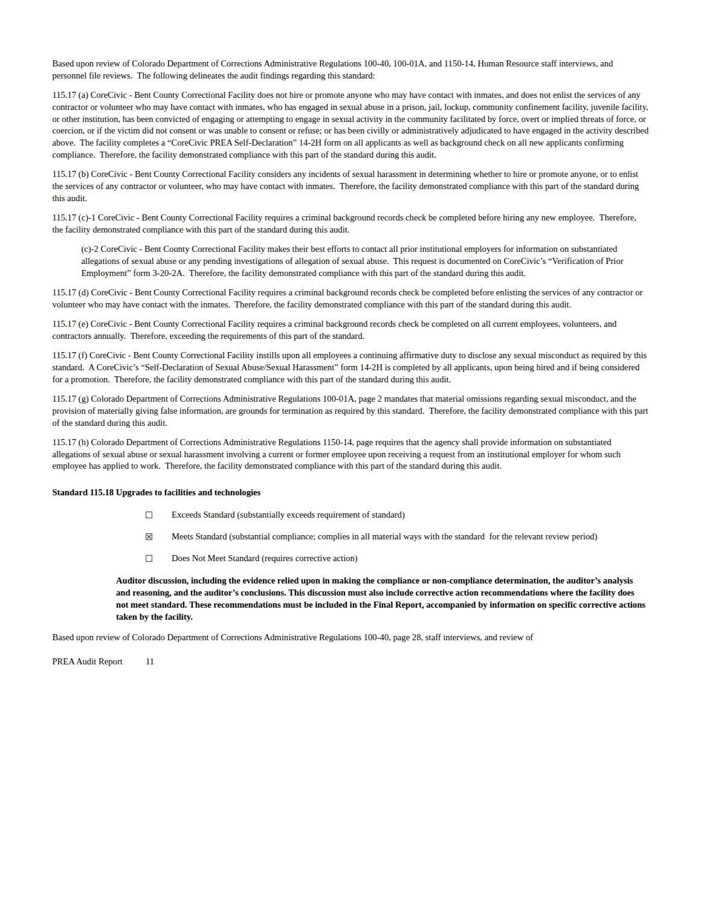Based upon review of Colorado Department of Corrections Administrative Regulations 100-40, 100-01A, and 1150-14, Human Resource staff interviews, and personnel file reviews. The following delineates the audit findings regarding this standard:
115.17 (a) CoreCivic - Bent County Correctional Facility does not hire or promote anyone who may have contact with inmates, and does not enlist the services of any contractor or volunteer who may have contact with inmates, who has engaged in sexual abuse in a prison, jail, lockup, community confinement facility, juvenile facility, or other institution, has been convicted of engaging or attempting to engage in sexual activity in the community facilitated by force, overt or implied threats of force, or coercion, or if the victim did not consent or was unable to consent or refuse; or has been civilly or administratively adjudicated to have engaged in the activity described above. The facility completes a “CoreCivic PREA Self-Declaration” 14-2H form on all applicants as well as background check on all new applicants confirming compliance. Therefore, the facility demonstrated compliance with this part of the standard during this audit.
115.17 (b) CoreCivic - Bent County Correctional Facility considers any incidents of sexual harassment in determining whether to hire or promote anyone, or to enlist the services of any contractor or volunteer, who may have contact with inmates. Therefore, the facility demonstrated compliance with this part of the standard during this audit.
115.17 (c)-1 CoreCivic - Bent County Correctional Facility requires a criminal background records check be completed before hiring any new employee. Therefore, the facility demonstrated compliance with this part of the standard during this audit.
(c)-2 CoreCivic - Bent County Correctional Facility makes their best efforts to contact all prior institutional employers for information on substantiated allegations of sexual abuse or any pending investigations of allegation of sexual abuse. This request is documented on CoreCivic’s “Verification of Prior Employment” form 3-20-2A. Therefore, the facility demonstrated compliance with this part of the standard during this audit.
115.17 (d) CoreCivic - Bent County Correctional Facility requires a criminal background records check be completed before enlisting the services of any contractor or volunteer who may have contact with the inmates. Therefore, the facility demonstrated compliance with this part of the standard during this audit.
115.17 (e) CoreCivic - Bent County Correctional Facility requires a criminal background records check be completed on all current employees, volunteers, and contractors annually. Therefore, exceeding the requirements of this part of the standard.
115.17 (f) CoreCivic - Bent County Correctional Facility instills upon all employees a continuing affirmative duty to disclose any sexual misconduct as required by this standard. A CoreCivic’s “Self-Declaration of Sexual Abuse/Sexual Harassment” form 14-2H is completed by all applicants, upon being hired and if being considered for a promotion. Therefore, the facility demonstrated compliance with this part of the standard during this audit.
115.17 (g) Colorado Department of Corrections Administrative Regulations 100-01A, page 2 mandates that material omissions regarding sexual misconduct, and the provision of materially giving false information, are grounds for termination as required by this standard. Therefore, the facility demonstrated compliance with this part of the standard during this audit.
115.17 (h) Colorado Department of Corrections Administrative Regulations 1150-14, page requires that the agency shall provide information on substantiated allegations of sexual abuse or sexual harassment involving a current or former employee upon receiving a request from an institutional employer for whom such employee has applied to work. Therefore, the facility demonstrated compliance with this part of the standard during this audit.
Standard 115.18 Upgrades to facilities and technologies
☐ Exceeds Standard (substantially exceeds requirement of standard)
☒ Meets Standard (substantial compliance; complies in all material ways with the standard for the relevant review period)
☐ Does Not Meet Standard (requires corrective action)
Auditor discussion, including the evidence relied upon in making the compliance or non-compliance determination, the auditor’s analysis and reasoning, and the auditor’s conclusions. This discussion must also include corrective action recommendations where the facility does not meet standard. These recommendations must be included in the Final Report, accompanied by information on specific corrective actions taken by the facility.
Based upon review of Colorado Department of Corrections Administrative Regulations 100-40, page 28, staff interviews, and review of
PREA Audit Report 11